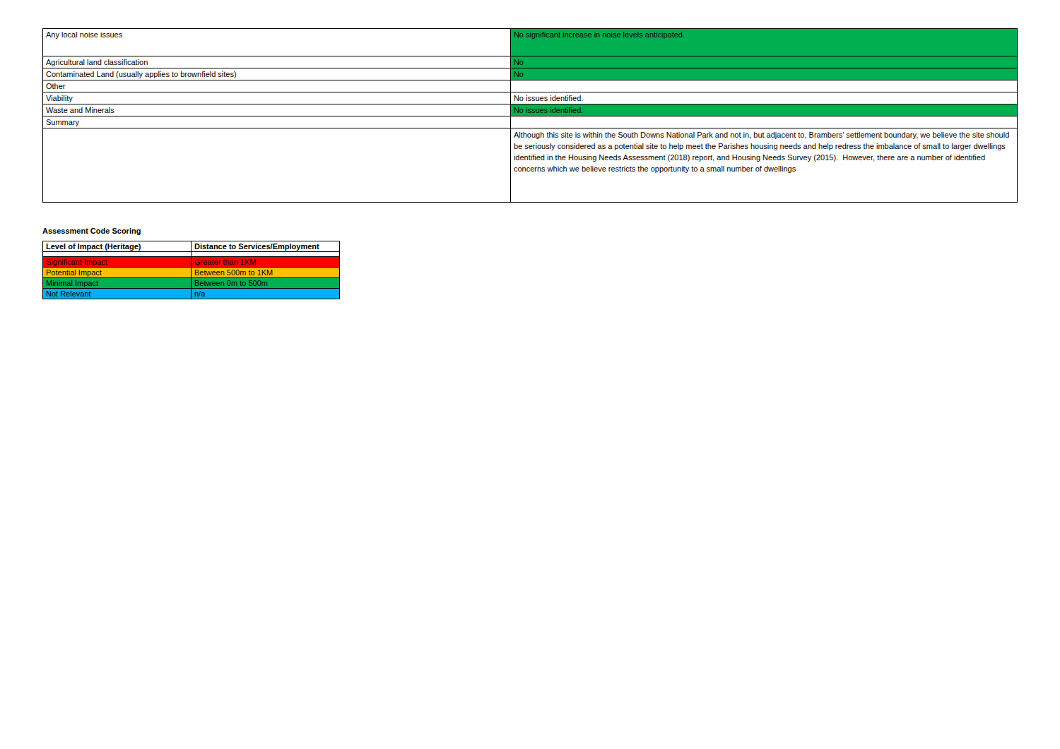| Any local noise issues | No significant increase in noise levels anticipated. |
| Agricultural land classification | No |
| Contaminated Land (usually applies to brownfield sites) | No |
| Other | |
| Viability | No issues identified. |
| Waste and Minerals | No issues identified. |
| Summary | |
| | Although this site is within the South Downs National Park and not in, but adjacent to, Brambers’ settlement boundary, we believe the site should be seriously considered as a potential site to help meet the Parishes housing needs and help redress the imbalance of small to larger dwellings identified in the Housing Needs Assessment (2018) report, and Housing Needs Survey (2015). However, there are a number of identified concerns which we believe restricts the opportunity to a small number of dwellings |
Assessment Code Scoring
| Level of Impact (Heritage) | Distance to Services/Employment |
| --- | --- |
| Significant Impact | Greater than 1KM |
| Potential Impact | Between 500m to 1KM |
| Minimal Impact | Between 0m to 500m |
| Not Relevant | n/a |